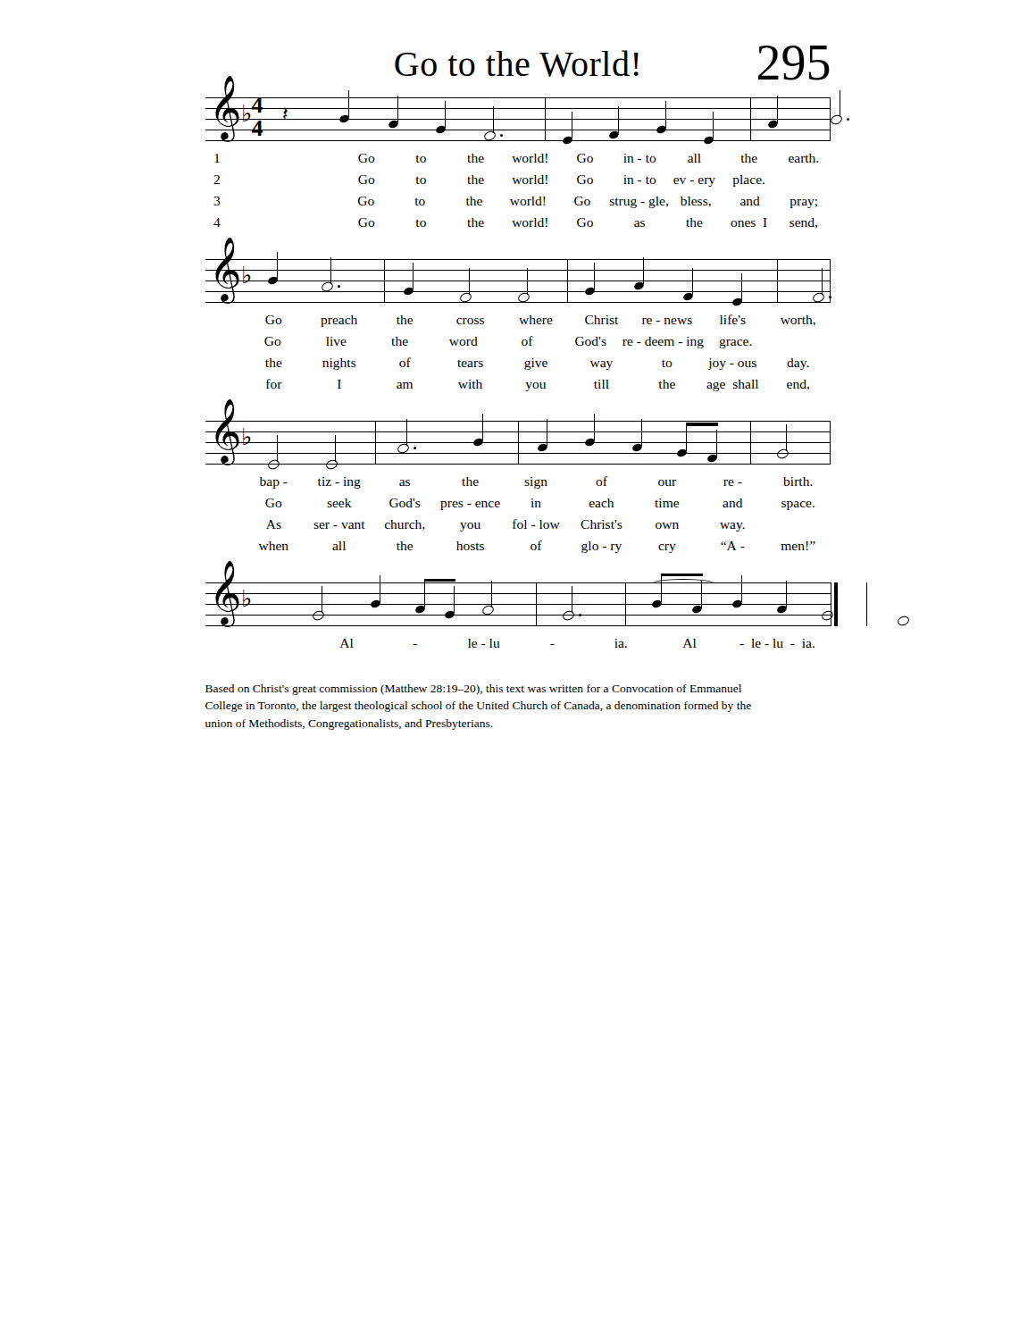Go to the World!
295
𝄞 ♭ 44 𝄽
1 Go to the world!Go in - to all the earth.
2 Go to the world!Go in - to ev - ery place.
3 Go to the world!Go strug - gle, bless, and pray;
4 Go to the world!Go as the ones I send,
𝄞 ♭
Go preach the cross where Christ re - news life's worth,
Go live the word of God's re - deem - ing grace.
the nights of tears give way to joy - ous day.
for Iam with you till the age shall end,
𝄞 ♭
bap -tiz - ing as the sign of our re -birth.
Go seek God's pres - ence in each time and space.
As ser - vant church, you fol - low Christ's own way.
when all the hosts of glo - ry cry“A -men!”
𝄞 ♭
Al-le - lu-ia. Al- le - lu - ia.
Based on Christ's great commission (Matthew 28:19–20), this text was written for a Convocation of Emmanuel College in Toronto, the largest theological school of the United Church of Canada, a denomination formed by the union of Methodists, Congregationalists, and Presbyterians.